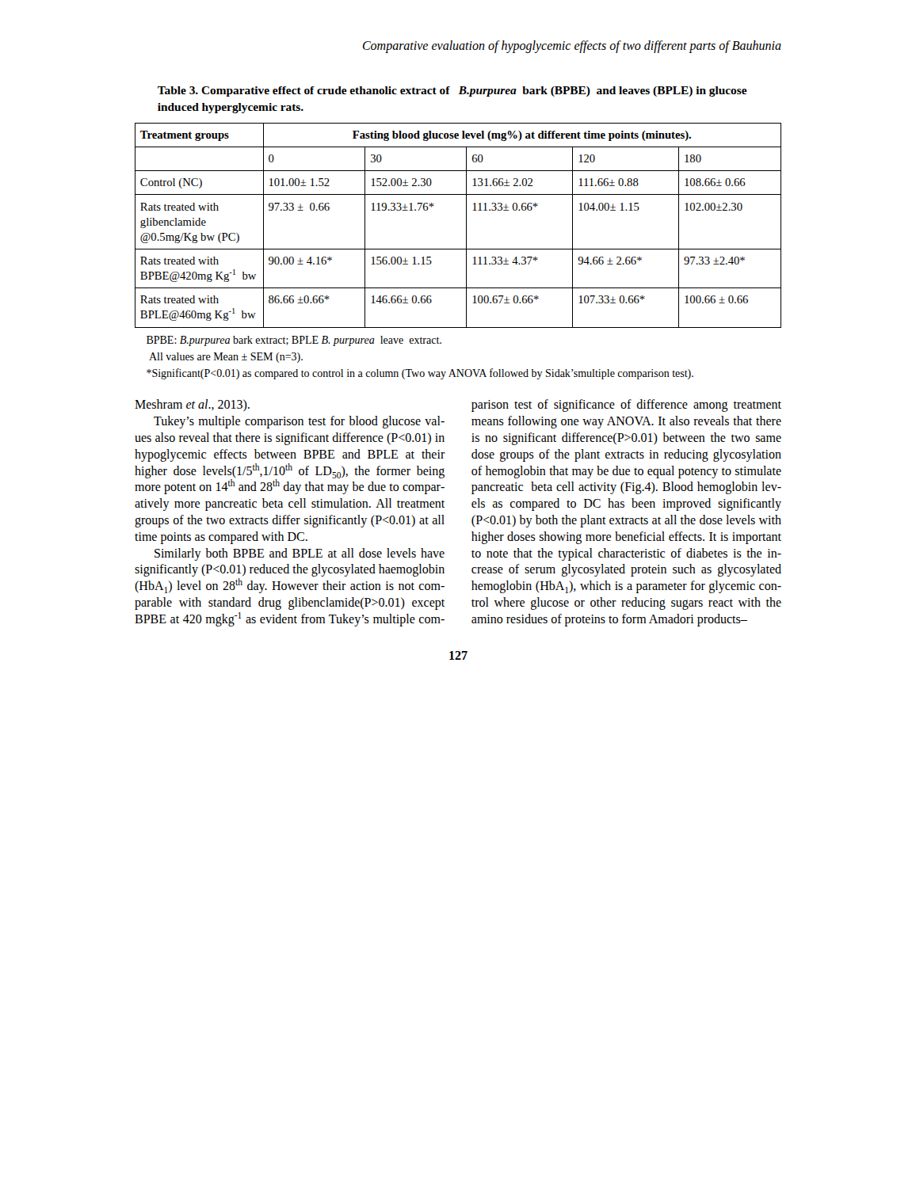Comparative evaluation of hypoglycemic effects of two different parts of Bauhunia
Table 3. Comparative effect of crude ethanolic extract of B.purpurea bark (BPBE) and leaves (BPLE) in glucose induced hyperglycemic rats.
| Treatment groups | Fasting blood glucose level (mg%) at different time points (minutes). |
| --- | --- |
| | 0 | 30 | 60 | 120 | 180 |
| Control (NC) | 101.00± 1.52 | 152.00± 2.30 | 131.66± 2.02 | 111.66± 0.88 | 108.66± 0.66 |
| Rats treated with glibenclamide @0.5mg/Kg bw (PC) | 97.33 ± 0.66 | 119.33±1.76* | 111.33± 0.66* | 104.00± 1.15 | 102.00±2.30 |
| Rats treated with BPBE@420mg Kg -1 bw | 90.00 ± 4.16* | 156.00± 1.15 | 111.33± 4.37* | 94.66 ± 2.66* | 97.33 ±2.40* |
| Rats treated with BPLE@460mg Kg -1 bw | 86.66 ±0.66* | 146.66± 0.66 | 100.67± 0.66* | 107.33± 0.66* | 100.66 ± 0.66 |
BPBE: B.purpurea bark extract; BPLE B. purpurea leave extract.
All values are Mean ± SEM (n=3).
*Significant(P<0.01) as compared to control in a column (Two way ANOVA followed by Sidak’smultiple comparison test).
Meshram et al., 2013).
Tukey’s multiple comparison test for blood glucose values also reveal that there is significant difference (P<0.01) in hypoglycemic effects between BPBE and BPLE at their higher dose levels(1/5th,1/10th of LD50), the former being more potent on 14th and 28th day that may be due to comparatively more pancreatic beta cell stimulation. All treatment groups of the two extracts differ significantly (P<0.01) at all time points as compared with DC.
Similarly both BPBE and BPLE at all dose levels have significantly (P<0.01) reduced the glycosylated haemoglobin (HbA1) level on 28th day. However their action is not comparable with standard drug glibenclamide(P>0.01) except BPBE at 420 mgkg-1 as evident from Tukey’s multiple comparison test of significance of difference among treatment means following one way ANOVA. It also reveals that there is no significant difference(P>0.01) between the two same dose groups of the plant extracts in reducing glycosylation of hemoglobin that may be due to equal potency to stimulate pancreatic beta cell activity (Fig.4). Blood hemoglobin levels as compared to DC has been improved significantly (P<0.01) by both the plant extracts at all the dose levels with higher doses showing more beneficial effects. It is important to note that the typical characteristic of diabetes is the increase of serum glycosylated protein such as glycosylated hemoglobin (HbA1), which is a parameter for glycemic control where glucose or other reducing sugars react with the amino residues of proteins to form Amadori products–
127